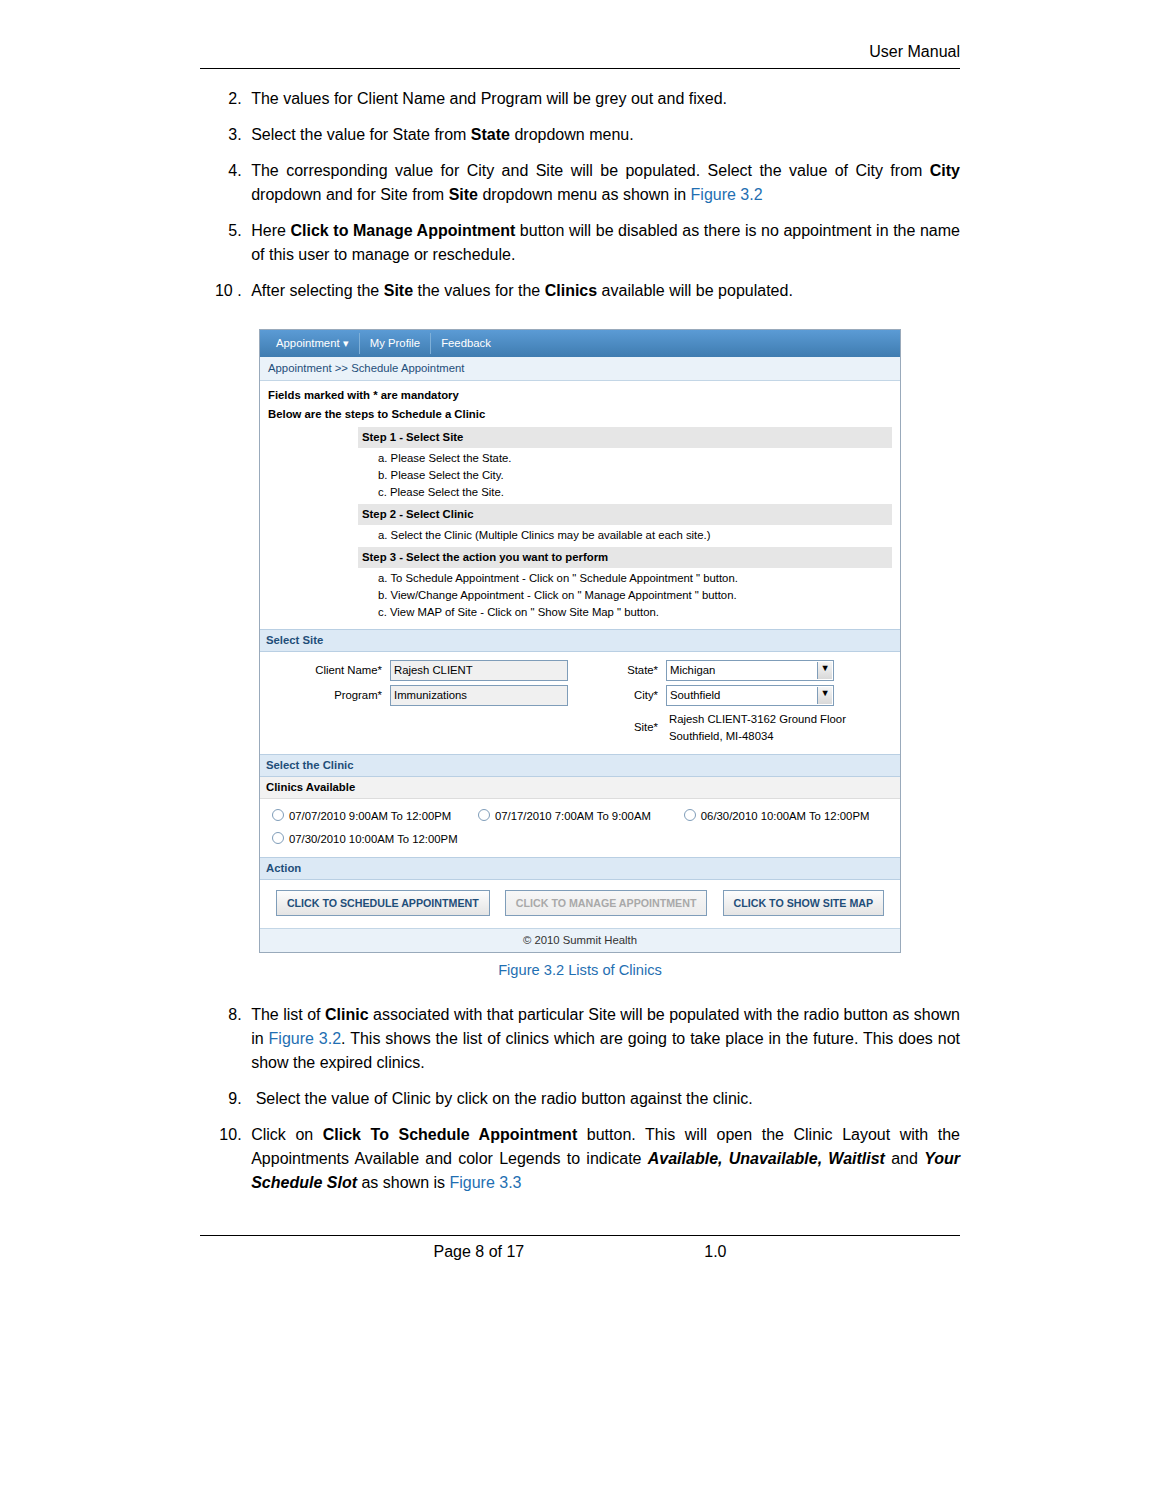User Manual
2. The values for Client Name and Program will be grey out and fixed.
3. Select the value for State from State dropdown menu.
4. The corresponding value for City and Site will be populated. Select the value of City from City dropdown and for Site from Site dropdown menu as shown in Figure 3.2
5. Here Click to Manage Appointment button will be disabled as there is no appointment in the name of this user to manage or reschedule.
10 . After selecting the Site the values for the Clinics available will be populated.
Appointment ▾
My Profile
Feedback
Appointment >> Schedule Appointment
Fields marked with * are mandatory
Below are the steps to Schedule a Clinic
Step 1 - Select Site
a. Please Select the State.
b. Please Select the City.
c. Please Select the Site.
Step 2 - Select Clinic
a. Select the Clinic (Multiple Clinics may be available at each site.)
Step 3 - Select the action you want to perform
a. To Schedule Appointment - Click on " Schedule Appointment " button.
b. View/Change Appointment - Click on " Manage Appointment " button.
c. View MAP of Site - Click on " Show Site Map " button.
Select Site
| Client Name * | Rajesh CLIENT | State * | Michigan ▼ |
| Program * | Immunizations | City * | Southfield ▼ |
| | | Site * | Rajesh CLIENT-3162 Ground Floor Southfield, MI-48034 |
Select the Clinic
Clinics Available
| 07/07/2010 9:00AM To 12:00PM | 07/17/2010 7:00AM To 9:00AM | 06/30/2010 10:00AM To 12:00PM |
| 07/30/2010 10:00AM To 12:00PM | | |
Action
CLICK TO SCHEDULE APPOINTMENT CLICK TO MANAGE APPOINTMENT CLICK TO SHOW SITE MAP
© 2010 Summit Health
Figure 3.2 Lists of Clinics
8. The list of Clinic associated with that particular Site will be populated with the radio button as shown in Figure 3.2. This shows the list of clinics which are going to take place in the future. This does not show the expired clinics.
9. Select the value of Clinic by click on the radio button against the clinic.
10. Click on Click To Schedule Appointment button. This will open the Clinic Layout with the Appointments Available and color Legends to indicate Available, Unavailable, Waitlist and Your Schedule Slot as shown is Figure 3.3
Page 8 of 17
1.0